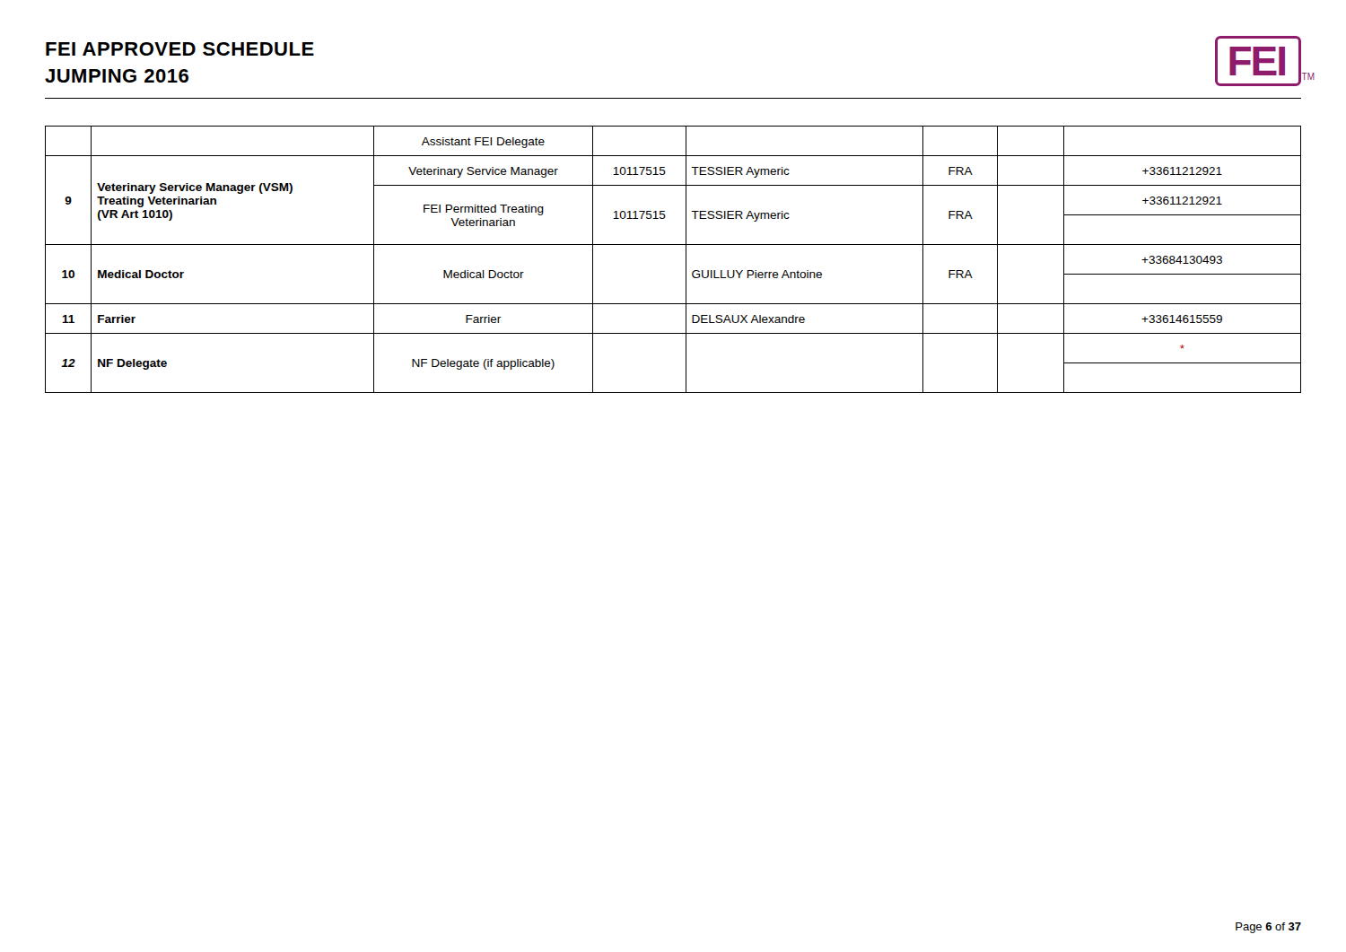FEI APPROVED SCHEDULE
JUMPING 2016
FEI TM
| | | Assistant FEI Delegate | | | | | |
| 9 | Veterinary Service Manager (VSM) Treating Veterinarian (VR Art 1010) | Veterinary Service Manager | 10117515 | TESSIER Aymeric | FRA | | +33611212921 |
| FEI Permitted Treating Veterinarian | 10117515 | TESSIER Aymeric | FRA | | +33611212921 |
| 10 | Medical Doctor | Medical Doctor | | GUILLUY Pierre Antoine | FRA | | +33684130493 |
| 11 | Farrier | Farrier | | DELSAUX Alexandre | | | +33614615559 |
| 12 | NF Delegate | NF Delegate (if applicable) | | | | | * |
Page 6 of 37